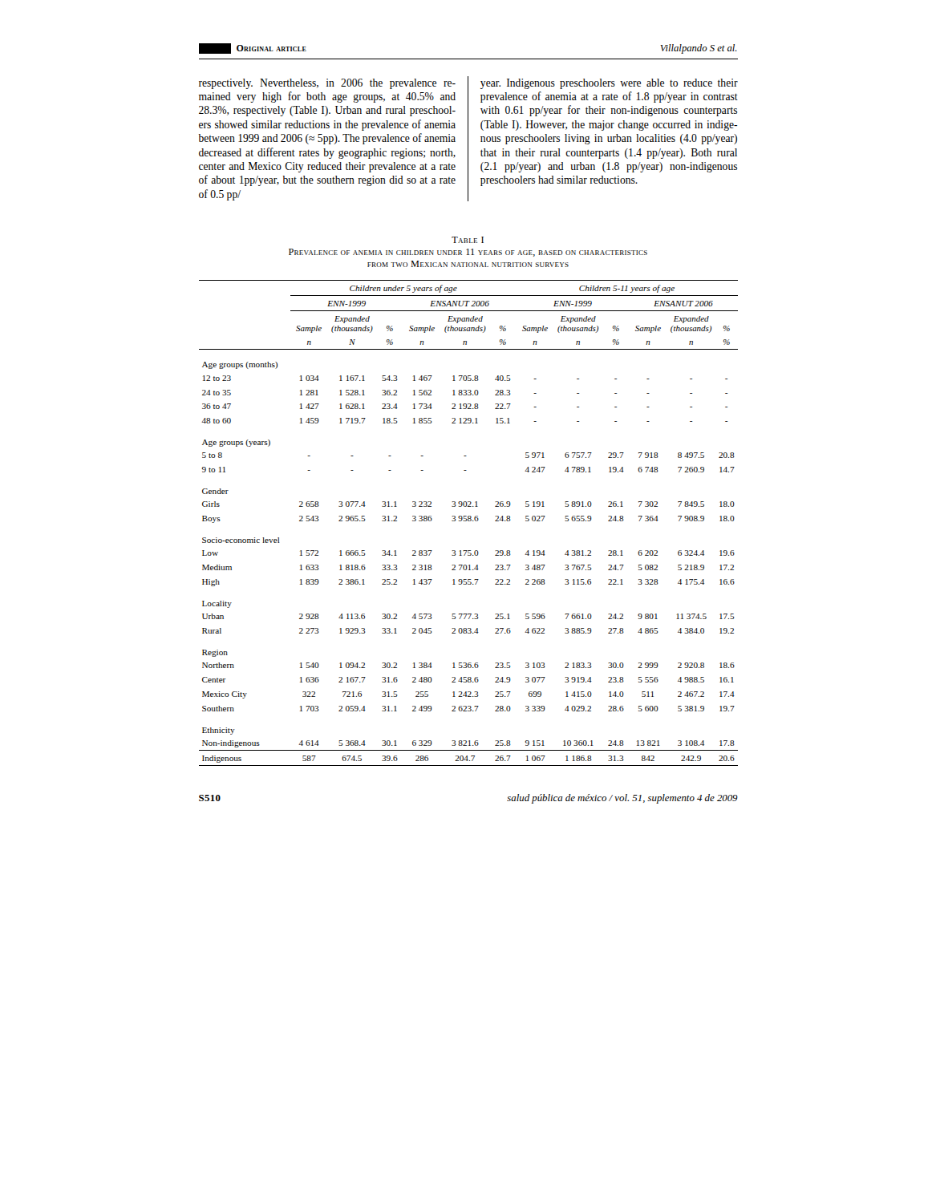Original article
Villalpando S et al.
respectively. Nevertheless, in 2006 the prevalence remained very high for both age groups, at 40.5% and 28.3%, respectively (Table I). Urban and rural preschoolers showed similar reductions in the prevalence of anemia between 1999 and 2006 (≈ 5pp). The prevalence of anemia decreased at different rates by geographic regions; north, center and Mexico City reduced their prevalence at a rate of about 1pp/year, but the southern region did so at a rate of 0.5 pp/
year. Indigenous preschoolers were able to reduce their prevalence of anemia at a rate of 1.8 pp/year in contrast with 0.61 pp/year for their non-indigenous counterparts (Table I). However, the major change occurred in indigenous preschoolers living in urban localities (4.0 pp/year) that in their rural counterparts (1.4 pp/year). Both rural (2.1 pp/year) and urban (1.8 pp/year) non-indigenous preschoolers had similar reductions.
Table I
Prevalence of anemia in children under 11 years of age, based on characteristics
from two Mexican national nutrition surveys
| | Children under 5 years of age | Children 5-11 years of age |
| --- | --- | --- |
| | ENN-1999 | ENSANUT 2006 | ENN-1999 | ENSANUT 2006 |
| | Sample | Expanded (thousands) | % | Sample | Expanded (thousands) | % | Sample | Expanded (thousands) | % | Sample | Expanded (thousands) | % |
| | n | N | % | n | n | % | n | n | % | n | n | % |
| Age groups (months) | |
| 12 to 23 | 1 034 | 1 167.1 | 54.3 | 1 467 | 1 705.8 | 40.5 | - | - | - | - | - | - |
| 24 to 35 | 1 281 | 1 528.1 | 36.2 | 1 562 | 1 833.0 | 28.3 | - | - | - | - | - | - |
| 36 to 47 | 1 427 | 1 628.1 | 23.4 | 1 734 | 2 192.8 | 22.7 | - | - | - | - | - | - |
| 48 to 60 | 1 459 | 1 719.7 | 18.5 | 1 855 | 2 129.1 | 15.1 | - | - | - | - | - | - |
| Age groups (years) | |
| 5 to 8 | - | - | - | - | - | | 5 971 | 6 757.7 | 29.7 | 7 918 | 8 497.5 | 20.8 |
| 9 to 11 | - | - | - | - | - | | 4 247 | 4 789.1 | 19.4 | 6 748 | 7 260.9 | 14.7 |
| Gender | |
| Girls | 2 658 | 3 077.4 | 31.1 | 3 232 | 3 902.1 | 26.9 | 5 191 | 5 891.0 | 26.1 | 7 302 | 7 849.5 | 18.0 |
| Boys | 2 543 | 2 965.5 | 31.2 | 3 386 | 3 958.6 | 24.8 | 5 027 | 5 655.9 | 24.8 | 7 364 | 7 908.9 | 18.0 |
| Socio-economic level | |
| Low | 1 572 | 1 666.5 | 34.1 | 2 837 | 3 175.0 | 29.8 | 4 194 | 4 381.2 | 28.1 | 6 202 | 6 324.4 | 19.6 |
| Medium | 1 633 | 1 818.6 | 33.3 | 2 318 | 2 701.4 | 23.7 | 3 487 | 3 767.5 | 24.7 | 5 082 | 5 218.9 | 17.2 |
| High | 1 839 | 2 386.1 | 25.2 | 1 437 | 1 955.7 | 22.2 | 2 268 | 3 115.6 | 22.1 | 3 328 | 4 175.4 | 16.6 |
| Locality | |
| Urban | 2 928 | 4 113.6 | 30.2 | 4 573 | 5 777.3 | 25.1 | 5 596 | 7 661.0 | 24.2 | 9 801 | 11 374.5 | 17.5 |
| Rural | 2 273 | 1 929.3 | 33.1 | 2 045 | 2 083.4 | 27.6 | 4 622 | 3 885.9 | 27.8 | 4 865 | 4 384.0 | 19.2 |
| Region | |
| Northern | 1 540 | 1 094.2 | 30.2 | 1 384 | 1 536.6 | 23.5 | 3 103 | 2 183.3 | 30.0 | 2 999 | 2 920.8 | 18.6 |
| Center | 1 636 | 2 167.7 | 31.6 | 2 480 | 2 458.6 | 24.9 | 3 077 | 3 919.4 | 23.8 | 5 556 | 4 988.5 | 16.1 |
| Mexico City | 322 | 721.6 | 31.5 | 255 | 1 242.3 | 25.7 | 699 | 1 415.0 | 14.0 | 511 | 2 467.2 | 17.4 |
| Southern | 1 703 | 2 059.4 | 31.1 | 2 499 | 2 623.7 | 28.0 | 3 339 | 4 029.2 | 28.6 | 5 600 | 5 381.9 | 19.7 |
| Ethnicity | |
| Non-indigenous | 4 614 | 5 368.4 | 30.1 | 6 329 | 3 821.6 | 25.8 | 9 151 | 10 360.1 | 24.8 | 13 821 | 3 108.4 | 17.8 |
| Indigenous | 587 | 674.5 | 39.6 | 286 | 204.7 | 26.7 | 1 067 | 1 186.8 | 31.3 | 842 | 242.9 | 20.6 |
S510
salud pública de méxico / vol. 51, suplemento 4 de 2009